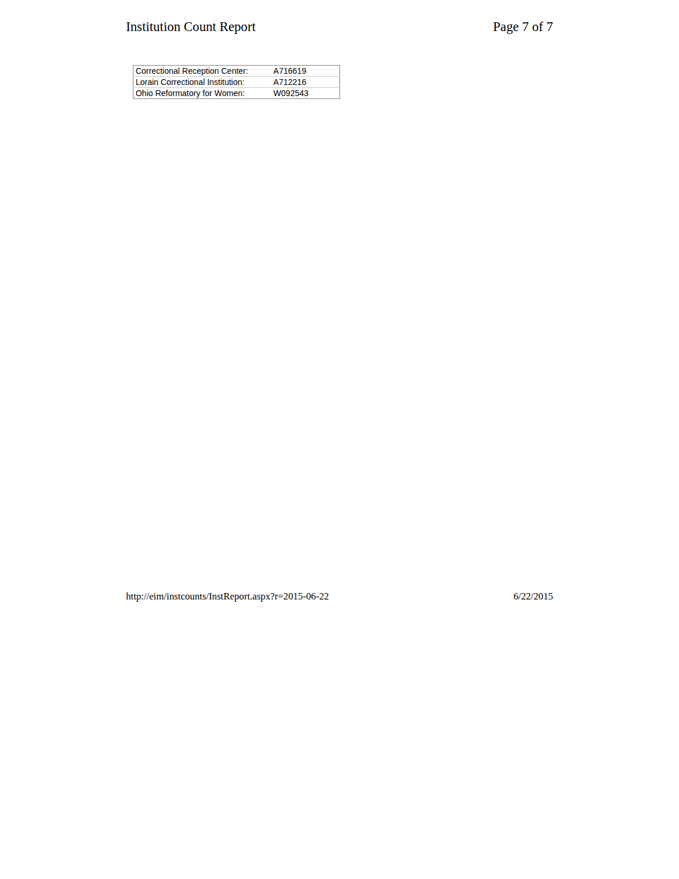Institution Count Report
Page 7 of 7
| Correctional Reception Center: | A716619 |
| Lorain Correctional Institution: | A712216 |
| Ohio Reformatory for Women: | W092543 |
http://eim/instcounts/InstReport.aspx?r=2015-06-22
6/22/2015